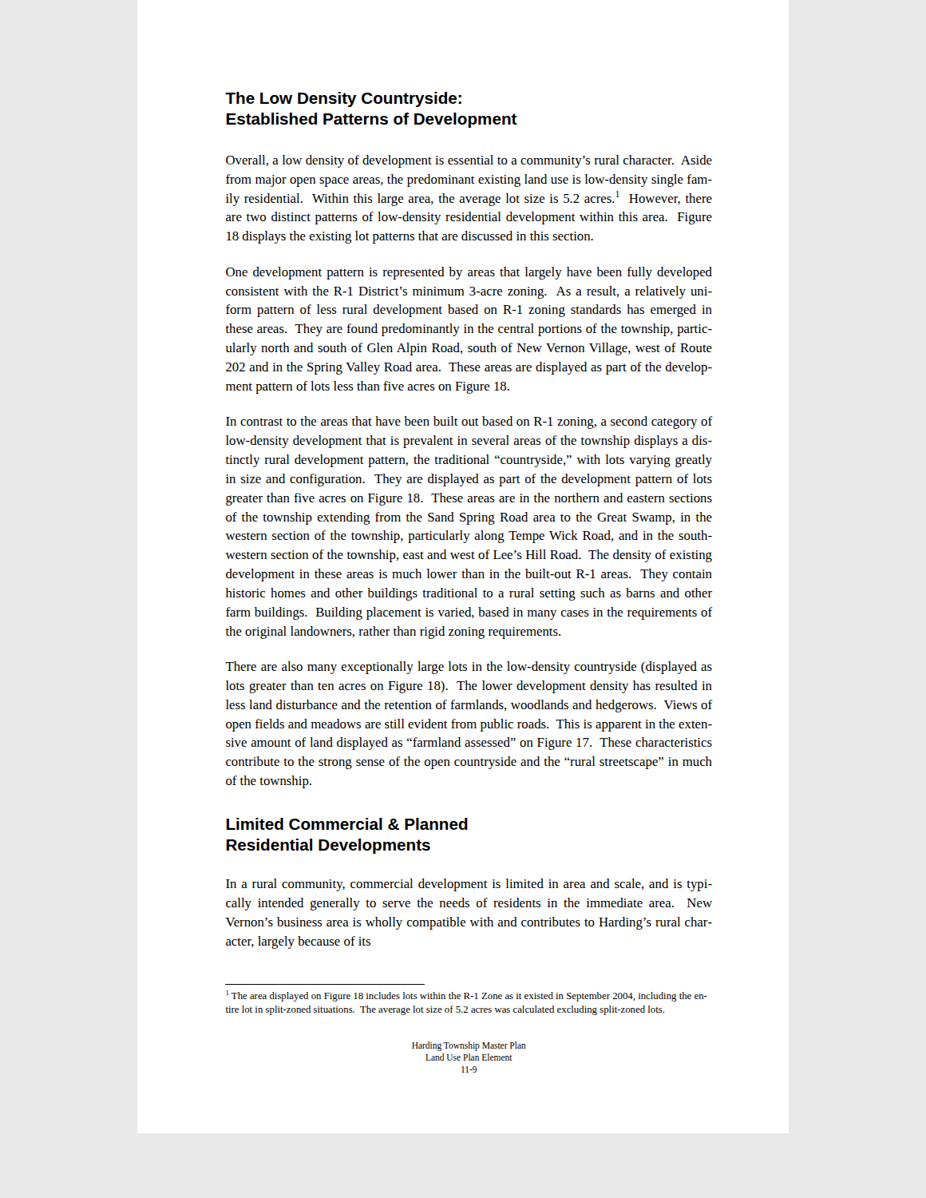The Low Density Countryside:
Established Patterns of Development
Overall, a low density of development is essential to a community’s rural character. Aside from major open space areas, the predominant existing land use is low-density single family residential. Within this large area, the average lot size is 5.2 acres.1 However, there are two distinct patterns of low-density residential development within this area. Figure 18 displays the existing lot patterns that are discussed in this section.
One development pattern is represented by areas that largely have been fully developed consistent with the R-1 District’s minimum 3-acre zoning. As a result, a relatively uniform pattern of less rural development based on R-1 zoning standards has emerged in these areas. They are found predominantly in the central portions of the township, particularly north and south of Glen Alpin Road, south of New Vernon Village, west of Route 202 and in the Spring Valley Road area. These areas are displayed as part of the development pattern of lots less than five acres on Figure 18.
In contrast to the areas that have been built out based on R-1 zoning, a second category of low-density development that is prevalent in several areas of the township displays a distinctly rural development pattern, the traditional “countryside,” with lots varying greatly in size and configuration. They are displayed as part of the development pattern of lots greater than five acres on Figure 18. These areas are in the northern and eastern sections of the township extending from the Sand Spring Road area to the Great Swamp, in the western section of the township, particularly along Tempe Wick Road, and in the southwestern section of the township, east and west of Lee’s Hill Road. The density of existing development in these areas is much lower than in the built-out R-1 areas. They contain historic homes and other buildings traditional to a rural setting such as barns and other farm buildings. Building placement is varied, based in many cases in the requirements of the original landowners, rather than rigid zoning requirements.
There are also many exceptionally large lots in the low-density countryside (displayed as lots greater than ten acres on Figure 18). The lower development density has resulted in less land disturbance and the retention of farmlands, woodlands and hedgerows. Views of open fields and meadows are still evident from public roads. This is apparent in the extensive amount of land displayed as “farmland assessed” on Figure 17. These characteristics contribute to the strong sense of the open countryside and the “rural streetscape” in much of the township.
Limited Commercial & Planned
Residential Developments
In a rural community, commercial development is limited in area and scale, and is typically intended generally to serve the needs of residents in the immediate area. New Vernon’s business area is wholly compatible with and contributes to Harding’s rural character, largely because of its
1 The area displayed on Figure 18 includes lots within the R-1 Zone as it existed in September 2004, including the entire lot in split-zoned situations. The average lot size of 5.2 acres was calculated excluding split-zoned lots.
Harding Township Master Plan
Land Use Plan Element
11-9